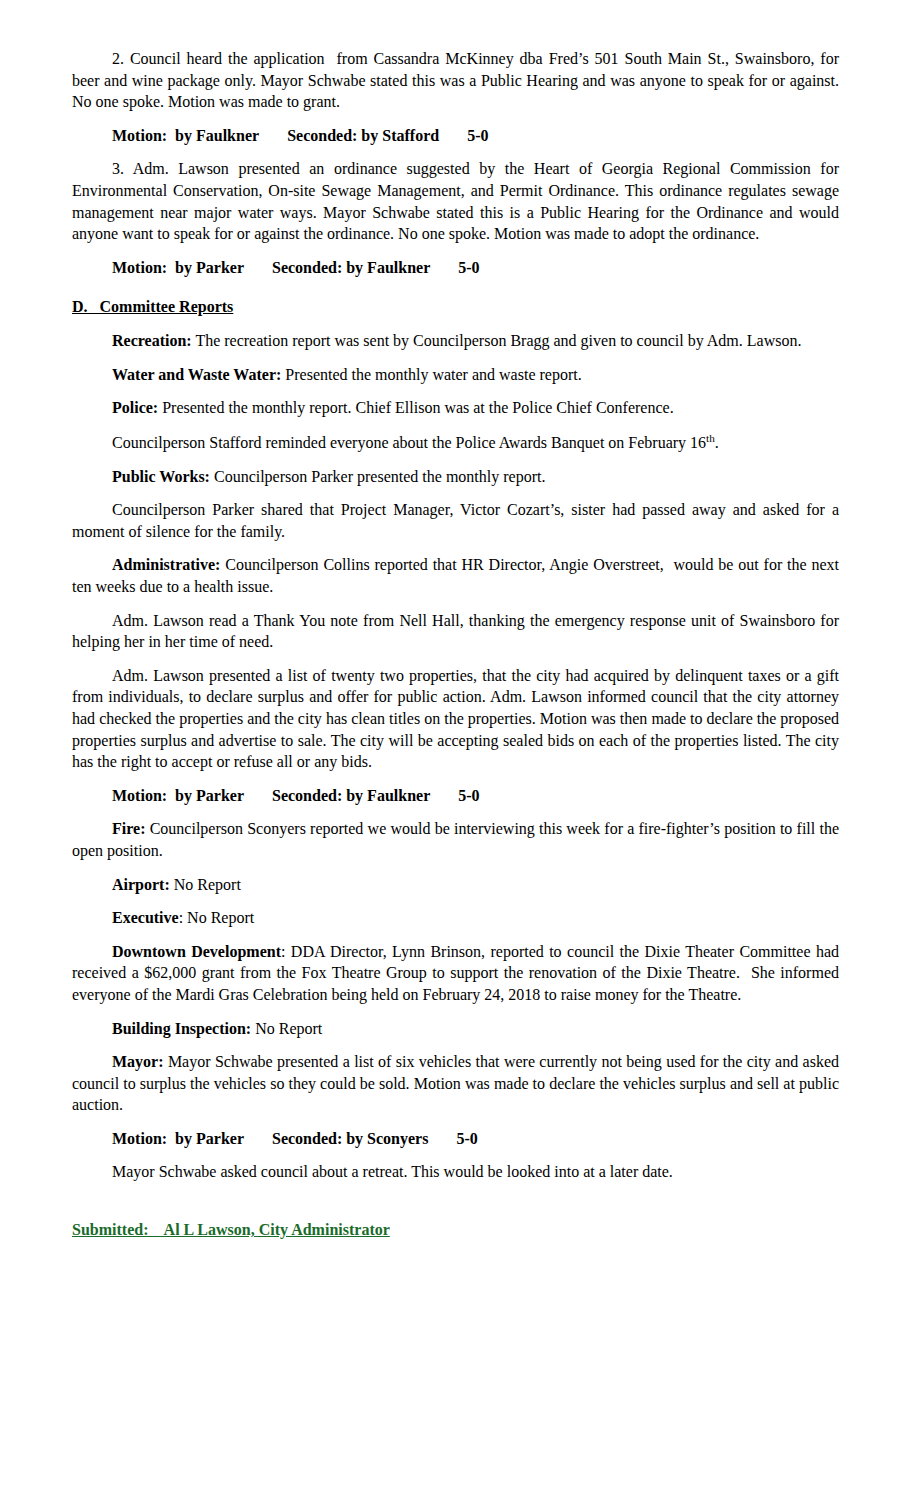2. Council heard the application from Cassandra McKinney dba Fred’s 501 South Main St., Swainsboro, for beer and wine package only. Mayor Schwabe stated this was a Public Hearing and was anyone to speak for or against. No one spoke. Motion was made to grant.
Motion: by Faulkner Seconded: by Stafford5-0
3. Adm. Lawson presented an ordinance suggested by the Heart of Georgia Regional Commission for Environmental Conservation, On-site Sewage Management, and Permit Ordinance. This ordinance regulates sewage management near major water ways. Mayor Schwabe stated this is a Public Hearing for the Ordinance and would anyone want to speak for or against the ordinance. No one spoke. Motion was made to adopt the ordinance.
Motion: by Parker Seconded: by Faulkner5-0
D. Committee Reports
Recreation: The recreation report was sent by Councilperson Bragg and given to council by Adm. Lawson.
Water and Waste Water: Presented the monthly water and waste report.
Police: Presented the monthly report. Chief Ellison was at the Police Chief Conference.
Councilperson Stafford reminded everyone about the Police Awards Banquet on February 16th.
Public Works: Councilperson Parker presented the monthly report.
Councilperson Parker shared that Project Manager, Victor Cozart’s, sister had passed away and asked for a moment of silence for the family.
Administrative: Councilperson Collins reported that HR Director, Angie Overstreet, would be out for the next ten weeks due to a health issue.
Adm. Lawson read a Thank You note from Nell Hall, thanking the emergency response unit of Swainsboro for helping her in her time of need.
Adm. Lawson presented a list of twenty two properties, that the city had acquired by delinquent taxes or a gift from individuals, to declare surplus and offer for public action. Adm. Lawson informed council that the city attorney had checked the properties and the city has clean titles on the properties. Motion was then made to declare the proposed properties surplus and advertise to sale. The city will be accepting sealed bids on each of the properties listed. The city has the right to accept or refuse all or any bids.
Motion: by Parker Seconded: by Faulkner5-0
Fire: Councilperson Sconyers reported we would be interviewing this week for a fire-fighter’s position to fill the open position.
Airport: No Report
Executive: No Report
Downtown Development: DDA Director, Lynn Brinson, reported to council the Dixie Theater Committee had received a $62,000 grant from the Fox Theatre Group to support the renovation of the Dixie Theatre. She informed everyone of the Mardi Gras Celebration being held on February 24, 2018 to raise money for the Theatre.
Building Inspection: No Report
Mayor: Mayor Schwabe presented a list of six vehicles that were currently not being used for the city and asked council to surplus the vehicles so they could be sold. Motion was made to declare the vehicles surplus and sell at public auction.
Motion: by Parker Seconded: by Sconyers5-0
Mayor Schwabe asked council about a retreat. This would be looked into at a later date.
Submitted: Al L Lawson, City Administrator